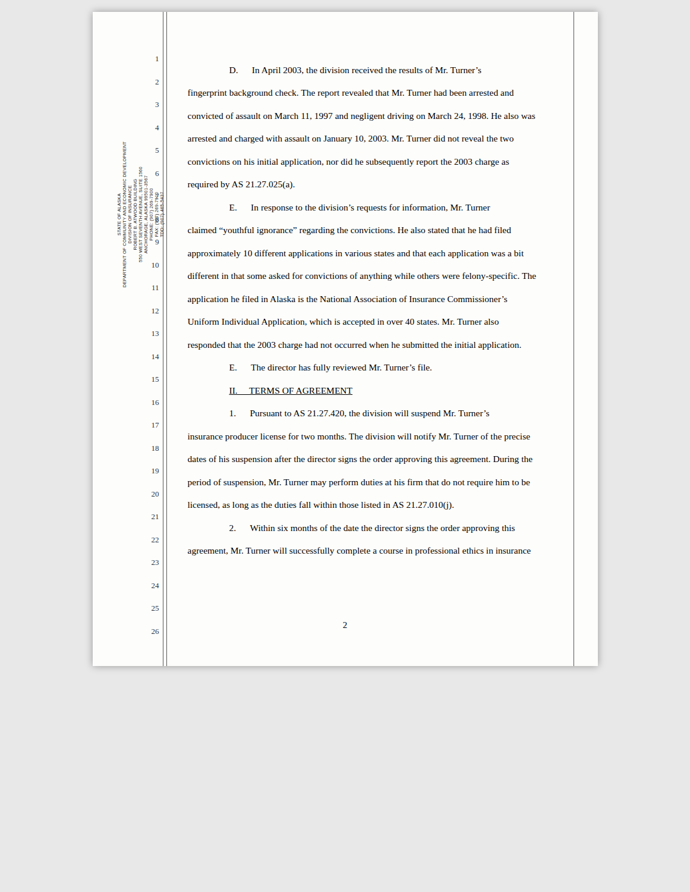1
2
3
4
5
6
7
8
9
10
11
12
13
14
15
16
17
18
19
20
21
22
23
24
25
26
STATE OF ALASKA
DEPARTMENT OF COMMUNITY AND ECONOMIC DEVELOPMENT
DIVISION OF INSURANCE
ROBERT B. ATWOOD BUILDING
550 WEST SEVENTH AVENUE, SUITE 1560
ANCHORAGE, ALASKA 99501-3567
PHONE: (907) 269-7900
FAX: (907) 269-7910
TDD: (907) 465-5437
D. In April 2003, the division received the results of Mr. Turner’s
fingerprint background check. The report revealed that Mr. Turner had been arrested and
convicted of assault on March 11, 1997 and negligent driving on March 24, 1998. He also was
arrested and charged with assault on January 10, 2003. Mr. Turner did not reveal the two
convictions on his initial application, nor did he subsequently report the 2003 charge as
required by AS 21.27.025(a).
E. In response to the division’s requests for information, Mr. Turner
claimed “youthful ignorance” regarding the convictions. He also stated that he had filed
approximately 10 different applications in various states and that each application was a bit
different in that some asked for convictions of anything while others were felony-specific. The
application he filed in Alaska is the National Association of Insurance Commissioner’s
Uniform Individual Application, which is accepted in over 40 states. Mr. Turner also
responded that the 2003 charge had not occurred when he submitted the initial application.
E. The director has fully reviewed Mr. Turner’s file.
II. TERMS OF AGREEMENT
1. Pursuant to AS 21.27.420, the division will suspend Mr. Turner’s
insurance producer license for two months. The division will notify Mr. Turner of the precise
dates of his suspension after the director signs the order approving this agreement. During the
period of suspension, Mr. Turner may perform duties at his firm that do not require him to be
licensed, as long as the duties fall within those listed in AS 21.27.010(j).
2. Within six months of the date the director signs the order approving this
agreement, Mr. Turner will successfully complete a course in professional ethics in insurance
2